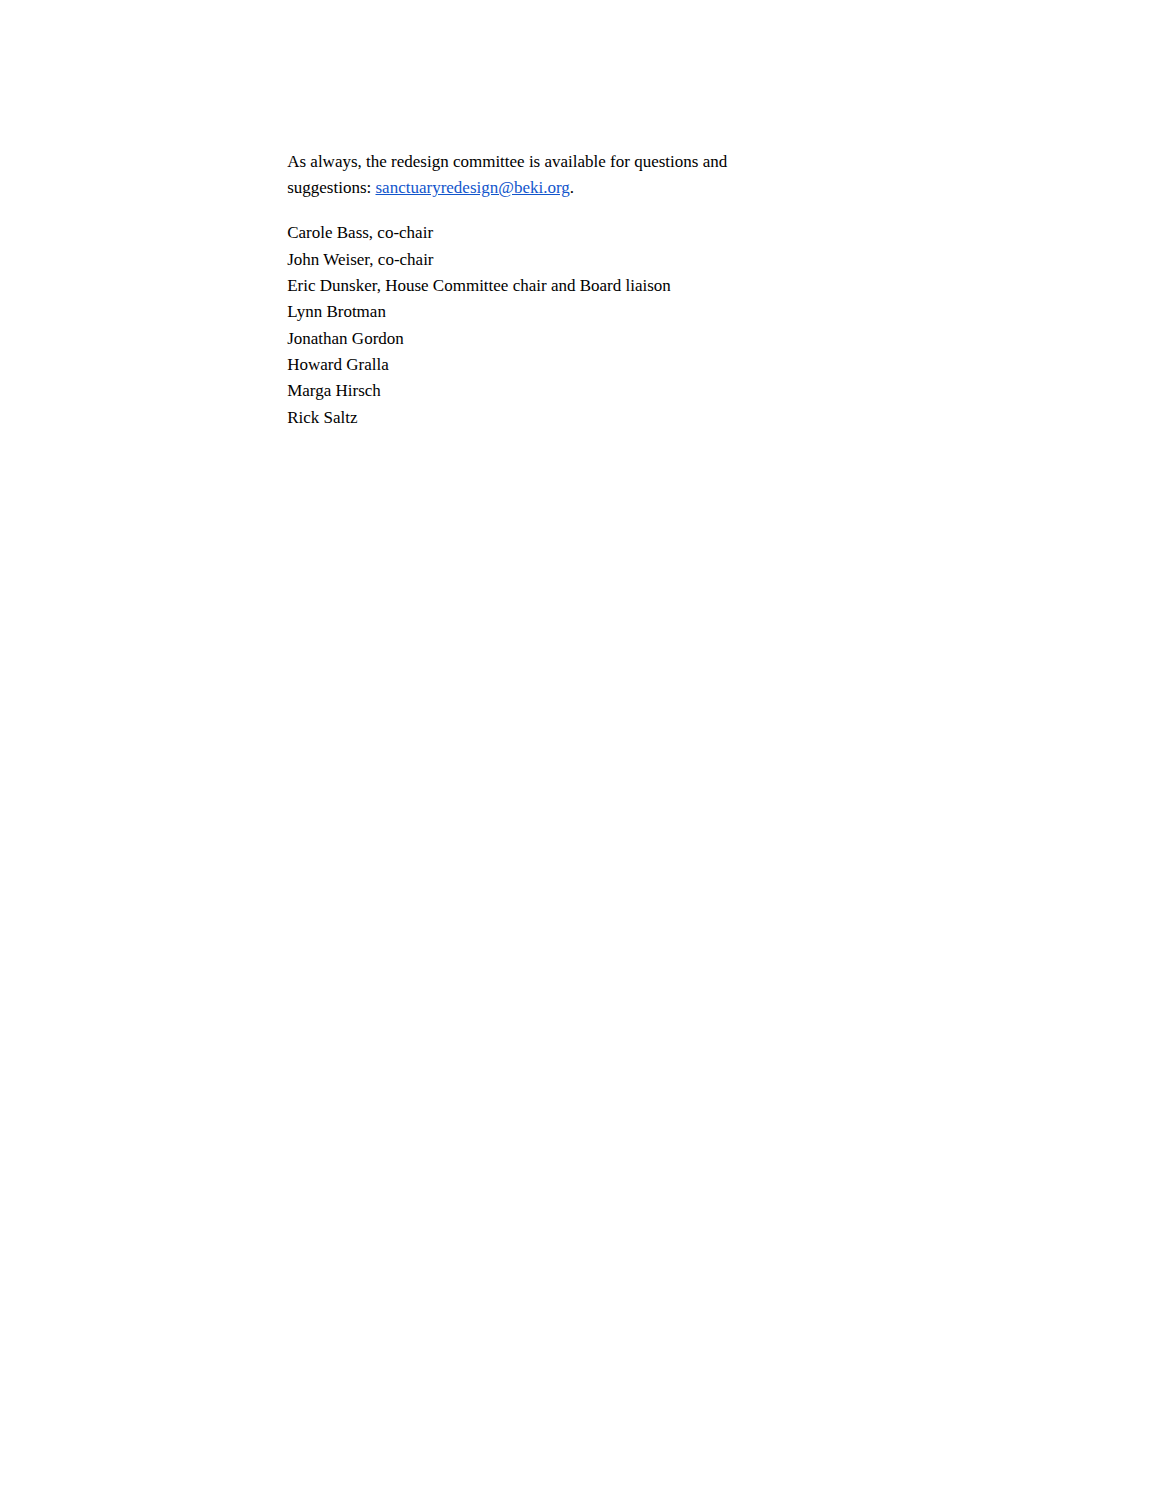As always, the redesign committee is available for questions and suggestions: sanctuaryredesign@beki.org.
Carole Bass, co-chair
John Weiser, co-chair
Eric Dunsker, House Committee chair and Board liaison
Lynn Brotman
Jonathan Gordon
Howard Gralla
Marga Hirsch
Rick Saltz